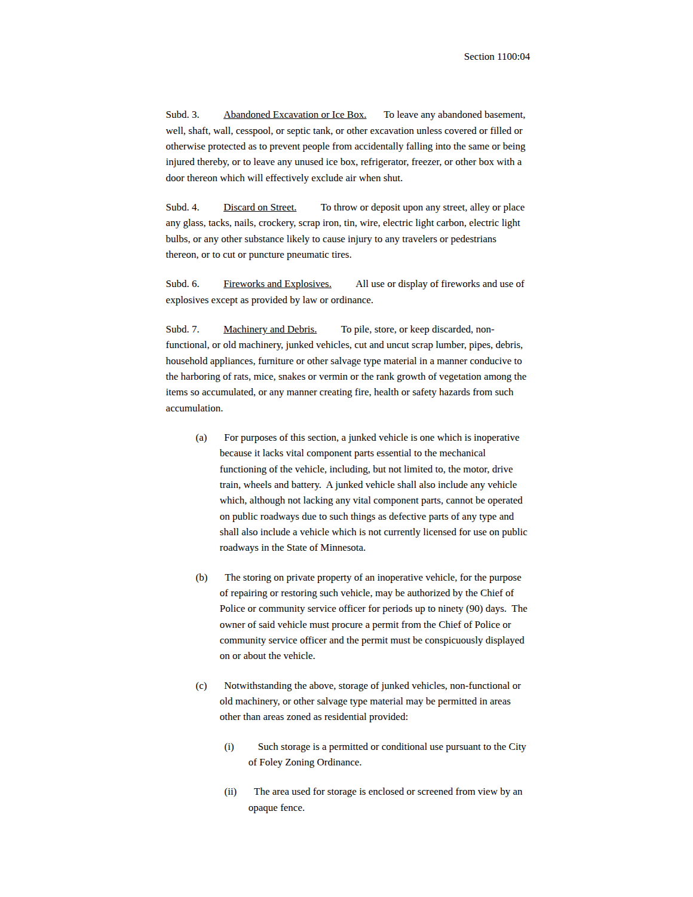Section 1100:04
Subd. 3. Abandoned Excavation or Ice Box. To leave any abandoned basement, well, shaft, wall, cesspool, or septic tank, or other excavation unless covered or filled or otherwise protected as to prevent people from accidentally falling into the same or being injured thereby, or to leave any unused ice box, refrigerator, freezer, or other box with a door thereon which will effectively exclude air when shut.
Subd. 4. Discard on Street. To throw or deposit upon any street, alley or place any glass, tacks, nails, crockery, scrap iron, tin, wire, electric light carbon, electric light bulbs, or any other substance likely to cause injury to any travelers or pedestrians thereon, or to cut or puncture pneumatic tires.
Subd. 6. Fireworks and Explosives. All use or display of fireworks and use of explosives except as provided by law or ordinance.
Subd. 7. Machinery and Debris. To pile, store, or keep discarded, non-functional, or old machinery, junked vehicles, cut and uncut scrap lumber, pipes, debris, household appliances, furniture or other salvage type material in a manner conducive to the harboring of rats, mice, snakes or vermin or the rank growth of vegetation among the items so accumulated, or any manner creating fire, health or safety hazards from such accumulation.
(a) For purposes of this section, a junked vehicle is one which is inoperative because it lacks vital component parts essential to the mechanical functioning of the vehicle, including, but not limited to, the motor, drive train, wheels and battery. A junked vehicle shall also include any vehicle which, although not lacking any vital component parts, cannot be operated on public roadways due to such things as defective parts of any type and shall also include a vehicle which is not currently licensed for use on public roadways in the State of Minnesota.
(b) The storing on private property of an inoperative vehicle, for the purpose of repairing or restoring such vehicle, may be authorized by the Chief of Police or community service officer for periods up to ninety (90) days. The owner of said vehicle must procure a permit from the Chief of Police or community service officer and the permit must be conspicuously displayed on or about the vehicle.
(c) Notwithstanding the above, storage of junked vehicles, non-functional or old machinery, or other salvage type material may be permitted in areas other than areas zoned as residential provided:
(i) Such storage is a permitted or conditional use pursuant to the City of Foley Zoning Ordinance.
(ii) The area used for storage is enclosed or screened from view by an opaque fence.